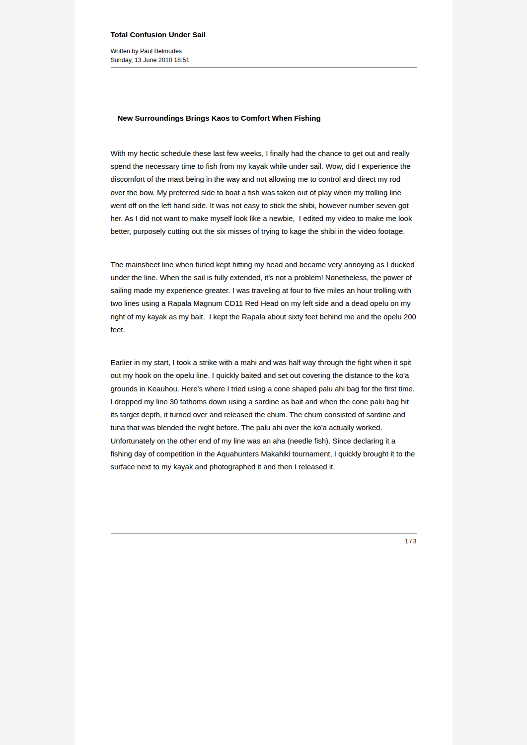Total Confusion Under Sail
Written by Paul Belmudes
Sunday, 13 June 2010 18:51
New Surroundings Brings Kaos to Comfort When Fishing
With my hectic schedule these last few weeks, I finally had the chance to get out and really spend the necessary time to fish from my kayak while under sail. Wow, did I experience the discomfort of the mast being in the way and not allowing me to control and direct my rod over the bow. My preferred side to boat a fish was taken out of play when my trolling line went off on the left hand side. It was not easy to stick the shibi, however number seven got her. As I did not want to make myself look like a newbie, I edited my video to make me look better, purposely cutting out the six misses of trying to kage the shibi in the video footage.
The mainsheet line when furled kept hitting my head and became very annoying as I ducked under the line. When the sail is fully extended, it's not a problem! Nonetheless, the power of sailing made my experience greater. I was traveling at four to five miles an hour trolling with two lines using a Rapala Magnum CD11 Red Head on my left side and a dead opelu on my right of my kayak as my bait. I kept the Rapala about sixty feet behind me and the opelu 200 feet.
Earlier in my start, I took a strike with a mahi and was half way through the fight when it spit out my hook on the opelu line. I quickly baited and set out covering the distance to the ko'a grounds in Keauhou. Here's where I tried using a cone shaped palu ahi bag for the first time. I dropped my line 30 fathoms down using a sardine as bait and when the cone palu bag hit its target depth, it turned over and released the chum. The chum consisted of sardine and tuna that was blended the night before. The palu ahi over the ko'a actually worked. Unfortunately on the other end of my line was an aha (needle fish). Since declaring it a fishing day of competition in the Aquahunters Makahiki tournament, I quickly brought it to the surface next to my kayak and photographed it and then I released it.
1 / 3